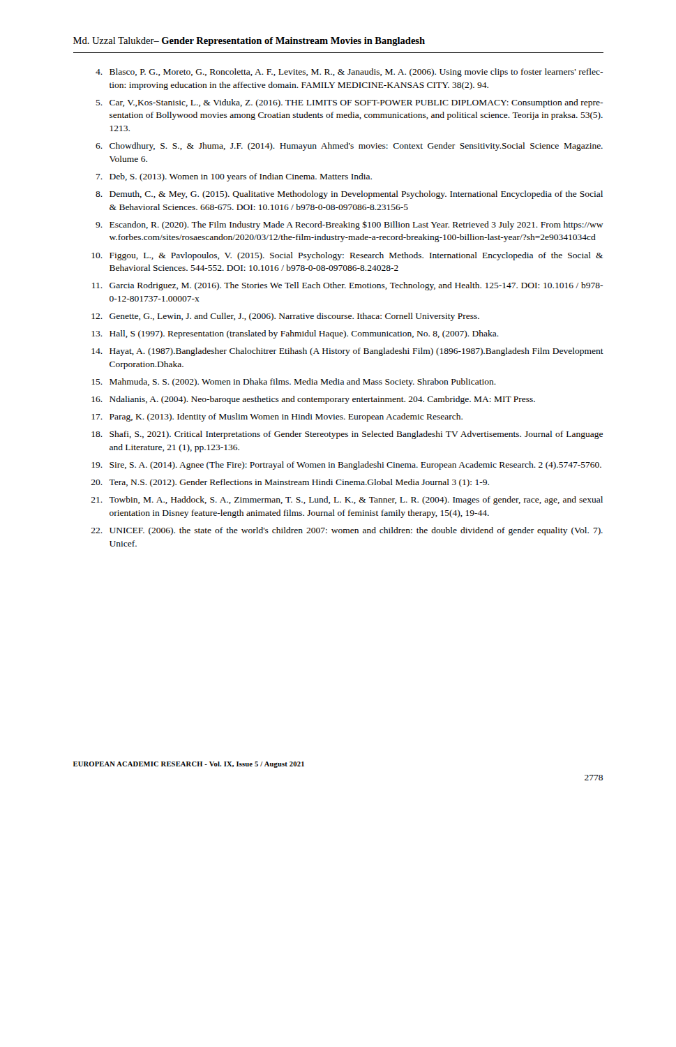Md. Uzzal Talukder– Gender Representation of Mainstream Movies in Bangladesh
Blasco, P. G., Moreto, G., Roncoletta, A. F., Levites, M. R., & Janaudis, M. A. (2006). Using movie clips to foster learners' reflection: improving education in the affective domain. FAMILY MEDICINE-KANSAS CITY. 38(2). 94.
Car, V.,Kos-Stanisic, L., & Viduka, Z. (2016). THE LIMITS OF SOFT-POWER PUBLIC DIPLOMACY: Consumption and representation of Bollywood movies among Croatian students of media, communications, and political science. Teorija in praksa. 53(5). 1213.
Chowdhury, S. S., & Jhuma, J.F. (2014). Humayun Ahmed's movies: Context Gender Sensitivity.Social Science Magazine. Volume 6.
Deb, S. (2013). Women in 100 years of Indian Cinema. Matters India.
Demuth, C., & Mey, G. (2015). Qualitative Methodology in Developmental Psychology. International Encyclopedia of the Social & Behavioral Sciences. 668-675. DOI: 10.1016 / b978-0-08-097086-8.23156-5
Escandon, R. (2020). The Film Industry Made A Record-Breaking $100 Billion Last Year. Retrieved 3 July 2021. From https://www.forbes.com/sites/rosaescandon/2020/03/12/the-film-industry-made-a-record-breaking-100-billion-last-year/?sh=2e90341034cd
Figgou, L., & Pavlopoulos, V. (2015). Social Psychology: Research Methods. International Encyclopedia of the Social & Behavioral Sciences. 544-552. DOI: 10.1016 / b978-0-08-097086-8.24028-2
Garcia Rodriguez, M. (2016). The Stories We Tell Each Other. Emotions, Technology, and Health. 125-147. DOI: 10.1016 / b978-0-12-801737-1.00007-x
Genette, G., Lewin, J. and Culler, J., (2006). Narrative discourse. Ithaca: Cornell University Press.
Hall, S (1997). Representation (translated by Fahmidul Haque). Communication, No. 8, (2007). Dhaka.
Hayat, A. (1987).Bangladesher Chalochitrer Etihash (A History of Bangladeshi Film) (1896-1987).Bangladesh Film Development Corporation.Dhaka.
Mahmuda, S. S. (2002). Women in Dhaka films. Media Media and Mass Society. Shrabon Publication.
Ndalianis, A. (2004). Neo-baroque aesthetics and contemporary entertainment. 204. Cambridge. MA: MIT Press.
Parag, K. (2013). Identity of Muslim Women in Hindi Movies. European Academic Research.
Shafi, S., 2021). Critical Interpretations of Gender Stereotypes in Selected Bangladeshi TV Advertisements. Journal of Language and Literature, 21 (1), pp.123-136.
Sire, S. A. (2014). Agnee (The Fire): Portrayal of Women in Bangladeshi Cinema. European Academic Research. 2 (4).5747-5760.
Tera, N.S. (2012). Gender Reflections in Mainstream Hindi Cinema.Global Media Journal 3 (1): 1-9.
Towbin, M. A., Haddock, S. A., Zimmerman, T. S., Lund, L. K., & Tanner, L. R. (2004). Images of gender, race, age, and sexual orientation in Disney feature-length animated films. Journal of feminist family therapy, 15(4), 19-44.
UNICEF. (2006). the state of the world's children 2007: women and children: the double dividend of gender equality (Vol. 7). Unicef.
EUROPEAN ACADEMIC RESEARCH - Vol. IX, Issue 5 / August 2021
2778